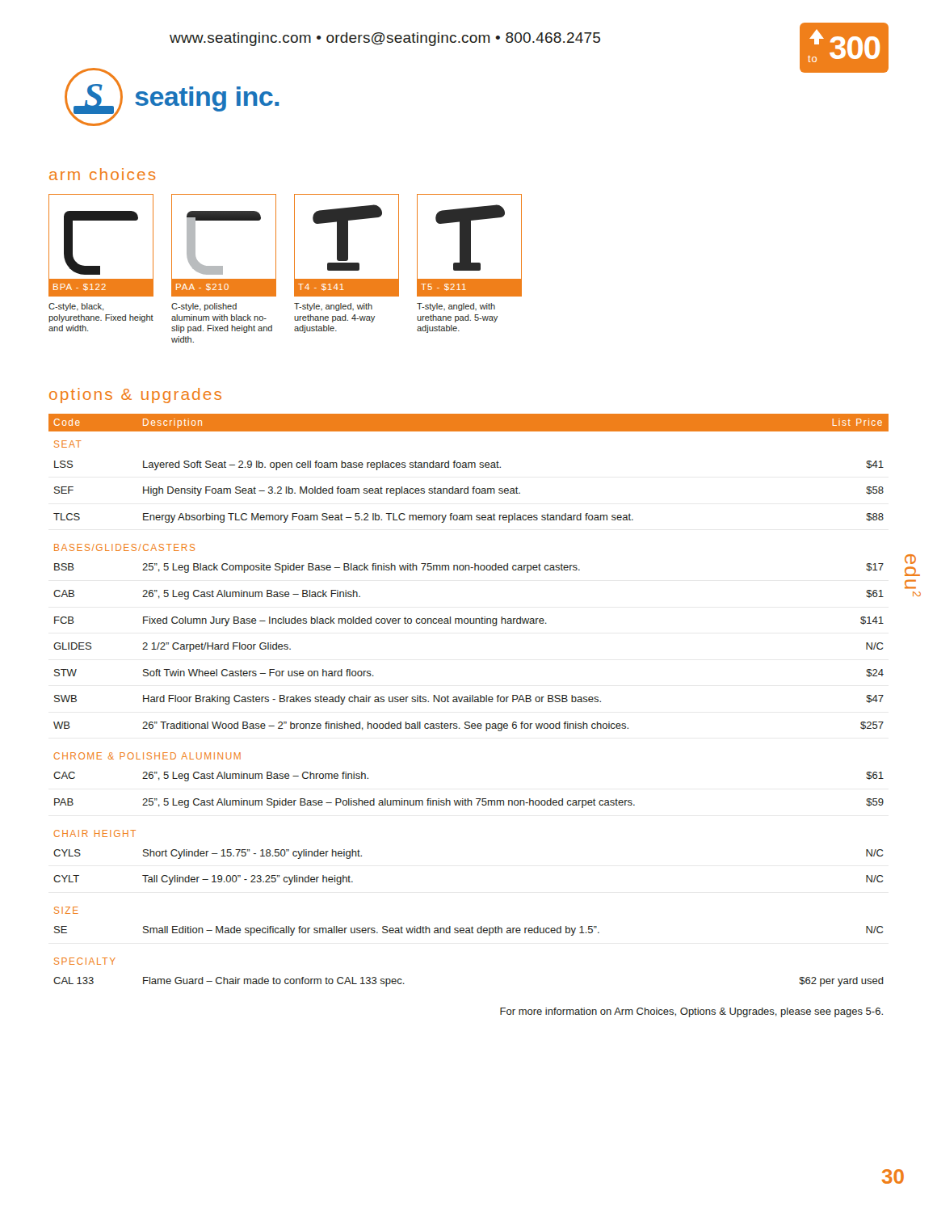www.seatinginc.com • orders@seatinginc.com • 800.468.2475
to 300
seating inc.
arm choices
BPA - $122
C-style, black, polyurethane. Fixed height and width.
PAA - $210
C-style, polished aluminum with black no-slip pad. Fixed height and width.
T4 - $141
T-style, angled, with urethane pad. 4-way adjustable.
T5 - $211
T-style, angled, with urethane pad. 5-way adjustable.
options & upgrades
| Code | Description | List Price |
| --- | --- | --- |
| SEAT |
| LSS | Layered Soft Seat – 2.9 lb. open cell foam base replaces standard foam seat. | $41 |
| SEF | High Density Foam Seat – 3.2 lb. Molded foam seat replaces standard foam seat. | $58 |
| TLCS | Energy Absorbing TLC Memory Foam Seat – 5.2 lb. TLC memory foam seat replaces standard foam seat. | $88 |
| BASES/GLIDES/CASTERS |
| BSB | 25”, 5 Leg Black Composite Spider Base – Black finish with 75mm non-hooded carpet casters. | $17 |
| CAB | 26”, 5 Leg Cast Aluminum Base – Black Finish. | $61 |
| FCB | Fixed Column Jury Base – Includes black molded cover to conceal mounting hardware. | $141 |
| GLIDES | 2 1/2” Carpet/Hard Floor Glides. | N/C |
| STW | Soft Twin Wheel Casters – For use on hard floors. | $24 |
| SWB | Hard Floor Braking Casters - Brakes steady chair as user sits. Not available for PAB or BSB bases. | $47 |
| WB | 26” Traditional Wood Base – 2” bronze finished, hooded ball casters. See page 6 for wood finish choices. | $257 |
| CHROME & POLISHED ALUMINUM |
| CAC | 26”, 5 Leg Cast Aluminum Base – Chrome finish. | $61 |
| PAB | 25”, 5 Leg Cast Aluminum Spider Base – Polished aluminum finish with 75mm non-hooded carpet casters. | $59 |
| CHAIR HEIGHT |
| CYLS | Short Cylinder – 15.75” - 18.50” cylinder height. | N/C |
| CYLT | Tall Cylinder – 19.00” - 23.25” cylinder height. | N/C |
| SIZE |
| SE | Small Edition – Made specifically for smaller users. Seat width and seat depth are reduced by 1.5”. | N/C |
| SPECIALTY |
| CAL 133 | Flame Guard – Chair made to conform to CAL 133 spec. | $62 per yard used |
For more information on Arm Choices, Options & Upgrades, please see pages 5-6.
edu2
30